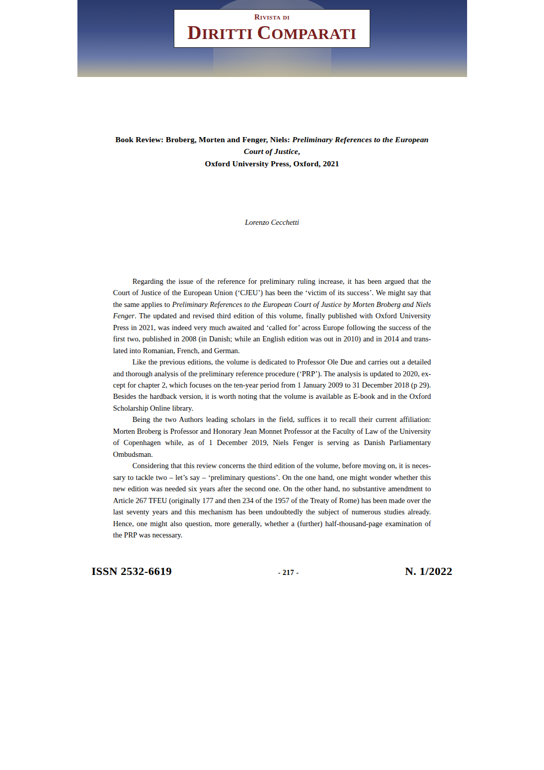Rivista di
DIRITTI COMPARATI
Book Review: Broberg, Morten and Fenger, Niels: Preliminary References to the European Court of Justice,
Oxford University Press, Oxford, 2021
Lorenzo Cecchetti
Regarding the issue of the reference for preliminary ruling increase, it has been argued that the Court of Justice of the European Union (‘CJEU’) has been the ‘victim of its success’. We might say that the same applies to Preliminary References to the European Court of Justice by Morten Broberg and Niels Fenger. The updated and revised third edition of this volume, finally published with Oxford University Press in 2021, was indeed very much awaited and ‘called for’ across Europe following the success of the first two, published in 2008 (in Danish; while an English edition was out in 2010) and in 2014 and translated into Romanian, French, and German.
Like the previous editions, the volume is dedicated to Professor Ole Due and carries out a detailed and thorough analysis of the preliminary reference procedure (‘PRP’). The analysis is updated to 2020, except for chapter 2, which focuses on the ten-year period from 1 January 2009 to 31 December 2018 (p 29). Besides the hardback version, it is worth noting that the volume is available as E-book and in the Oxford Scholarship Online library.
Being the two Authors leading scholars in the field, suffices it to recall their current affiliation: Morten Broberg is Professor and Honorary Jean Monnet Professor at the Faculty of Law of the University of Copenhagen while, as of 1 December 2019, Niels Fenger is serving as Danish Parliamentary Ombudsman.
Considering that this review concerns the third edition of the volume, before moving on, it is necessary to tackle two – let’s say – ‘preliminary questions’. On the one hand, one might wonder whether this new edition was needed six years after the second one. On the other hand, no substantive amendment to Article 267 TFEU (originally 177 and then 234 of the 1957 of the Treaty of Rome) has been made over the last seventy years and this mechanism has been undoubtedly the subject of numerous studies already. Hence, one might also question, more generally, whether a (further) half-thousand-page examination of the PRP was necessary.
ISSN 2532-6619
- 217 -
N. 1/2022